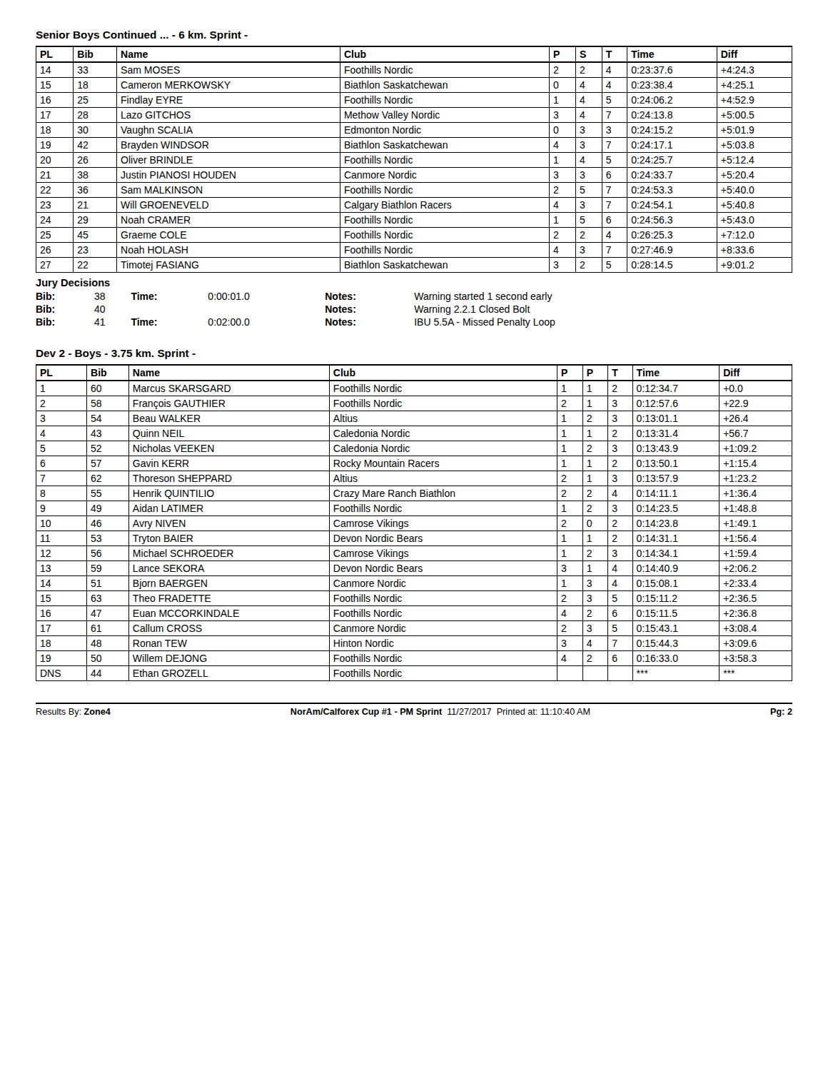Senior Boys Continued ... - 6 km. Sprint -
| PL | Bib | Name | Club | P | S | T | Time | Diff |
| --- | --- | --- | --- | --- | --- | --- | --- | --- |
| 14 | 33 | Sam MOSES | Foothills Nordic | 2 | 2 | 4 | 0:23:37.6 | +4:24.3 |
| 15 | 18 | Cameron MERKOWSKY | Biathlon Saskatchewan | 0 | 4 | 4 | 0:23:38.4 | +4:25.1 |
| 16 | 25 | Findlay EYRE | Foothills Nordic | 1 | 4 | 5 | 0:24:06.2 | +4:52.9 |
| 17 | 28 | Lazo GITCHOS | Methow Valley Nordic | 3 | 4 | 7 | 0:24:13.8 | +5:00.5 |
| 18 | 30 | Vaughn SCALIA | Edmonton Nordic | 0 | 3 | 3 | 0:24:15.2 | +5:01.9 |
| 19 | 42 | Brayden WINDSOR | Biathlon Saskatchewan | 4 | 3 | 7 | 0:24:17.1 | +5:03.8 |
| 20 | 26 | Oliver BRINDLE | Foothills Nordic | 1 | 4 | 5 | 0:24:25.7 | +5:12.4 |
| 21 | 38 | Justin PIANOSI HOUDEN | Canmore Nordic | 3 | 3 | 6 | 0:24:33.7 | +5:20.4 |
| 22 | 36 | Sam MALKINSON | Foothills Nordic | 2 | 5 | 7 | 0:24:53.3 | +5:40.0 |
| 23 | 21 | Will GROENEVELD | Calgary Biathlon Racers | 4 | 3 | 7 | 0:24:54.1 | +5:40.8 |
| 24 | 29 | Noah CRAMER | Foothills Nordic | 1 | 5 | 6 | 0:24:56.3 | +5:43.0 |
| 25 | 45 | Graeme COLE | Foothills Nordic | 2 | 2 | 4 | 0:26:25.3 | +7:12.0 |
| 26 | 23 | Noah HOLASH | Foothills Nordic | 4 | 3 | 7 | 0:27:46.9 | +8:33.6 |
| 27 | 22 | Timotej FASIANG | Biathlon Saskatchewan | 3 | 2 | 5 | 0:28:14.5 | +9:01.2 |
Jury Decisions
| Bib: | 38 | Time: | 0:00:01.0 | Notes: | Warning started 1 second early |
| Bib: | 40 | | | Notes: | Warning 2.2.1 Closed Bolt |
| Bib: | 41 | Time: | 0:02:00.0 | Notes: | IBU 5.5A - Missed Penalty Loop |
Dev 2 - Boys - 3.75 km. Sprint -
| PL | Bib | Name | Club | P | P | T | Time | Diff |
| --- | --- | --- | --- | --- | --- | --- | --- | --- |
| 1 | 60 | Marcus SKARSGARD | Foothills Nordic | 1 | 1 | 2 | 0:12:34.7 | +0.0 |
| 2 | 58 | François GAUTHIER | Foothills Nordic | 2 | 1 | 3 | 0:12:57.6 | +22.9 |
| 3 | 54 | Beau WALKER | Altius | 1 | 2 | 3 | 0:13:01.1 | +26.4 |
| 4 | 43 | Quinn NEIL | Caledonia Nordic | 1 | 1 | 2 | 0:13:31.4 | +56.7 |
| 5 | 52 | Nicholas VEEKEN | Caledonia Nordic | 1 | 2 | 3 | 0:13:43.9 | +1:09.2 |
| 6 | 57 | Gavin KERR | Rocky Mountain Racers | 1 | 1 | 2 | 0:13:50.1 | +1:15.4 |
| 7 | 62 | Thoreson SHEPPARD | Altius | 2 | 1 | 3 | 0:13:57.9 | +1:23.2 |
| 8 | 55 | Henrik QUINTILIO | Crazy Mare Ranch Biathlon | 2 | 2 | 4 | 0:14:11.1 | +1:36.4 |
| 9 | 49 | Aidan LATIMER | Foothills Nordic | 1 | 2 | 3 | 0:14:23.5 | +1:48.8 |
| 10 | 46 | Avry NIVEN | Camrose Vikings | 2 | 0 | 2 | 0:14:23.8 | +1:49.1 |
| 11 | 53 | Tryton BAIER | Devon Nordic Bears | 1 | 1 | 2 | 0:14:31.1 | +1:56.4 |
| 12 | 56 | Michael SCHROEDER | Camrose Vikings | 1 | 2 | 3 | 0:14:34.1 | +1:59.4 |
| 13 | 59 | Lance SEKORA | Devon Nordic Bears | 3 | 1 | 4 | 0:14:40.9 | +2:06.2 |
| 14 | 51 | Bjorn BAERGEN | Canmore Nordic | 1 | 3 | 4 | 0:15:08.1 | +2:33.4 |
| 15 | 63 | Theo FRADETTE | Foothills Nordic | 2 | 3 | 5 | 0:15:11.2 | +2:36.5 |
| 16 | 47 | Euan MCCORKINDALE | Foothills Nordic | 4 | 2 | 6 | 0:15:11.5 | +2:36.8 |
| 17 | 61 | Callum CROSS | Canmore Nordic | 2 | 3 | 5 | 0:15:43.1 | +3:08.4 |
| 18 | 48 | Ronan TEW | Hinton Nordic | 3 | 4 | 7 | 0:15:44.3 | +3:09.6 |
| 19 | 50 | Willem DEJONG | Foothills Nordic | 4 | 2 | 6 | 0:16:33.0 | +3:58.3 |
| DNS | 44 | Ethan GROZELL | Foothills Nordic | | | | *** | *** |
Results By: Zone4 NorAm/Calforex Cup #1 - PM Sprint 11/27/2017 Printed at: 11:10:40 AM Pg: 2